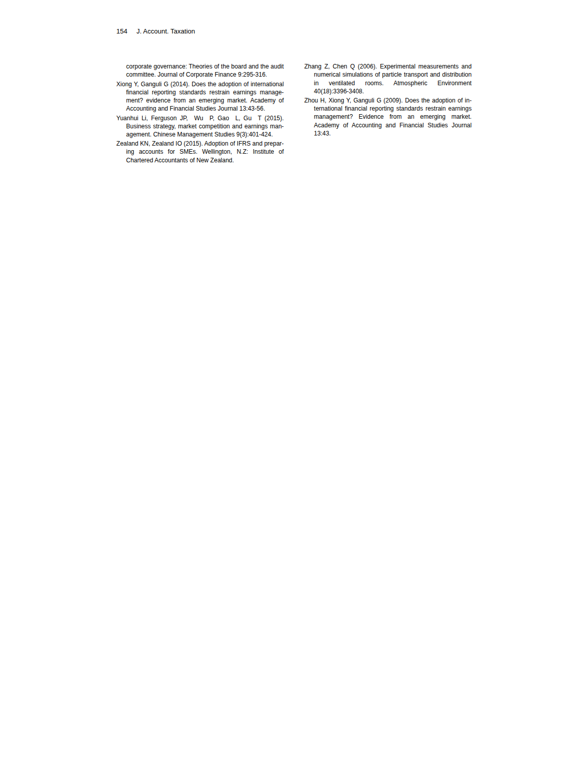154 J. Account. Taxation
corporate governance: Theories of the board and the audit committee. Journal of Corporate Finance 9:295-316.
Xiong Y, Ganguli G (2014). Does the adoption of international financial reporting standards restrain earnings management? evidence from an emerging market. Academy of Accounting and Financial Studies Journal 13:43-56.
Yuanhui Li, Ferguson JP, Wu P, Gao L, Gu T (2015). Business strategy, market competition and earnings management. Chinese Management Studies 9(3):401-424.
Zealand KN, Zealand IO (2015). Adoption of IFRS and preparing accounts for SMEs. Wellington, N.Z: Institute of Chartered Accountants of New Zealand.
Zhang Z, Chen Q (2006). Experimental measurements and numerical simulations of particle transport and distribution in ventilated rooms. Atmospheric Environment 40(18):3396-3408.
Zhou H, Xiong Y, Ganguli G (2009). Does the adoption of international financial reporting standards restrain earnings management? Evidence from an emerging market. Academy of Accounting and Financial Studies Journal 13:43.